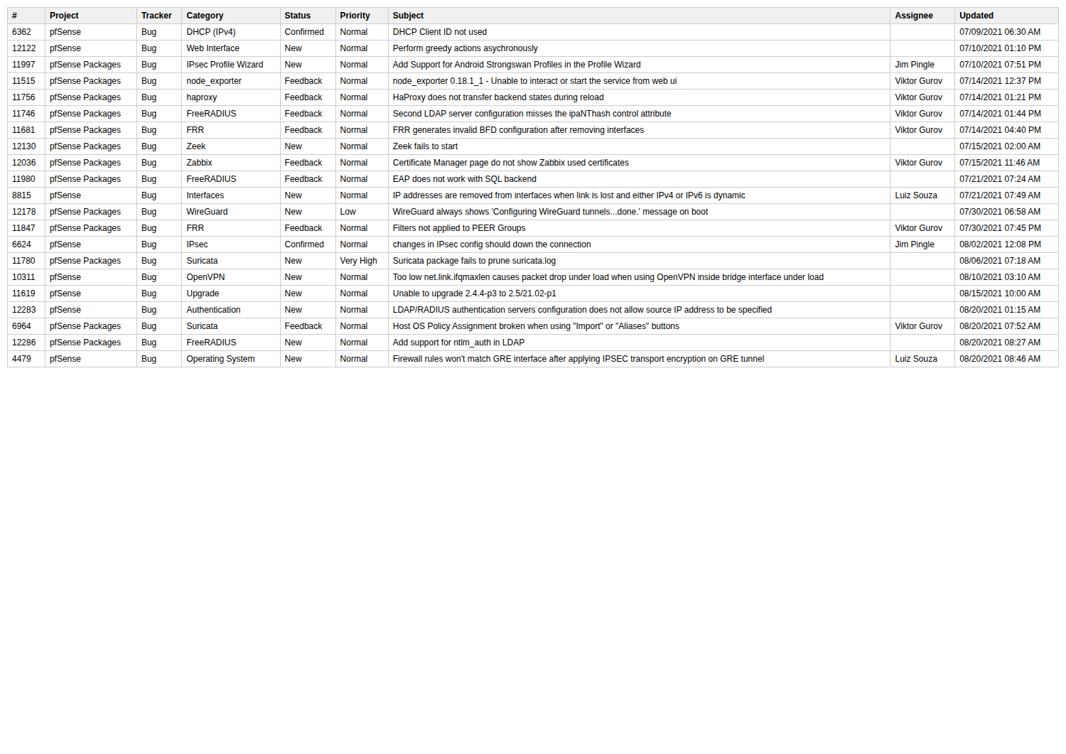| # | Project | Tracker | Category | Status | Priority | Subject | Assignee | Updated |
| --- | --- | --- | --- | --- | --- | --- | --- | --- |
| 6362 | pfSense | Bug | DHCP (IPv4) | Confirmed | Normal | DHCP Client ID not used | | 07/09/2021 06:30 AM |
| 12122 | pfSense | Bug | Web Interface | New | Normal | Perform greedy actions asychronously | | 07/10/2021 01:10 PM |
| 11997 | pfSense Packages | Bug | IPsec Profile Wizard | New | Normal | Add Support for Android Strongswan Profiles in the Profile Wizard | Jim Pingle | 07/10/2021 07:51 PM |
| 11515 | pfSense Packages | Bug | node_exporter | Feedback | Normal | node_exporter 0.18.1_1 - Unable to interact or start the service from web ui | Viktor Gurov | 07/14/2021 12:37 PM |
| 11756 | pfSense Packages | Bug | haproxy | Feedback | Normal | HaProxy does not transfer backend states during reload | Viktor Gurov | 07/14/2021 01:21 PM |
| 11746 | pfSense Packages | Bug | FreeRADIUS | Feedback | Normal | Second LDAP server configuration misses the ipaNThash control attribute | Viktor Gurov | 07/14/2021 01:44 PM |
| 11681 | pfSense Packages | Bug | FRR | Feedback | Normal | FRR generates invalid BFD configuration after removing interfaces | Viktor Gurov | 07/14/2021 04:40 PM |
| 12130 | pfSense Packages | Bug | Zeek | New | Normal | Zeek fails to start | | 07/15/2021 02:00 AM |
| 12036 | pfSense Packages | Bug | Zabbix | Feedback | Normal | Certificate Manager page do not show Zabbix used certificates | Viktor Gurov | 07/15/2021 11:46 AM |
| 11980 | pfSense Packages | Bug | FreeRADIUS | Feedback | Normal | EAP does not work with SQL backend | | 07/21/2021 07:24 AM |
| 8815 | pfSense | Bug | Interfaces | New | Normal | IP addresses are removed from interfaces when link is lost and either IPv4 or IPv6 is dynamic | Luiz Souza | 07/21/2021 07:49 AM |
| 12178 | pfSense Packages | Bug | WireGuard | New | Low | WireGuard always shows 'Configuring WireGuard tunnels...done.' message on boot | | 07/30/2021 06:58 AM |
| 11847 | pfSense Packages | Bug | FRR | Feedback | Normal | Filters not applied to PEER Groups | Viktor Gurov | 07/30/2021 07:45 PM |
| 6624 | pfSense | Bug | IPsec | Confirmed | Normal | changes in IPsec config should down the connection | Jim Pingle | 08/02/2021 12:08 PM |
| 11780 | pfSense Packages | Bug | Suricata | New | Very High | Suricata package fails to prune suricata.log | | 08/06/2021 07:18 AM |
| 10311 | pfSense | Bug | OpenVPN | New | Normal | Too low net.link.ifqmaxlen causes packet drop under load when using OpenVPN inside bridge interface under load | | 08/10/2021 03:10 AM |
| 11619 | pfSense | Bug | Upgrade | New | Normal | Unable to upgrade 2.4.4-p3 to 2.5/21.02-p1 | | 08/15/2021 10:00 AM |
| 12283 | pfSense | Bug | Authentication | New | Normal | LDAP/RADIUS authentication servers configuration does not allow source IP address to be specified | | 08/20/2021 01:15 AM |
| 6964 | pfSense Packages | Bug | Suricata | Feedback | Normal | Host OS Policy Assignment broken when using "Import" or "Aliases" buttons | Viktor Gurov | 08/20/2021 07:52 AM |
| 12286 | pfSense Packages | Bug | FreeRADIUS | New | Normal | Add support for ntlm_auth in LDAP | | 08/20/2021 08:27 AM |
| 4479 | pfSense | Bug | Operating System | New | Normal | Firewall rules won't match GRE interface after applying IPSEC transport encryption on GRE tunnel | Luiz Souza | 08/20/2021 08:46 AM |